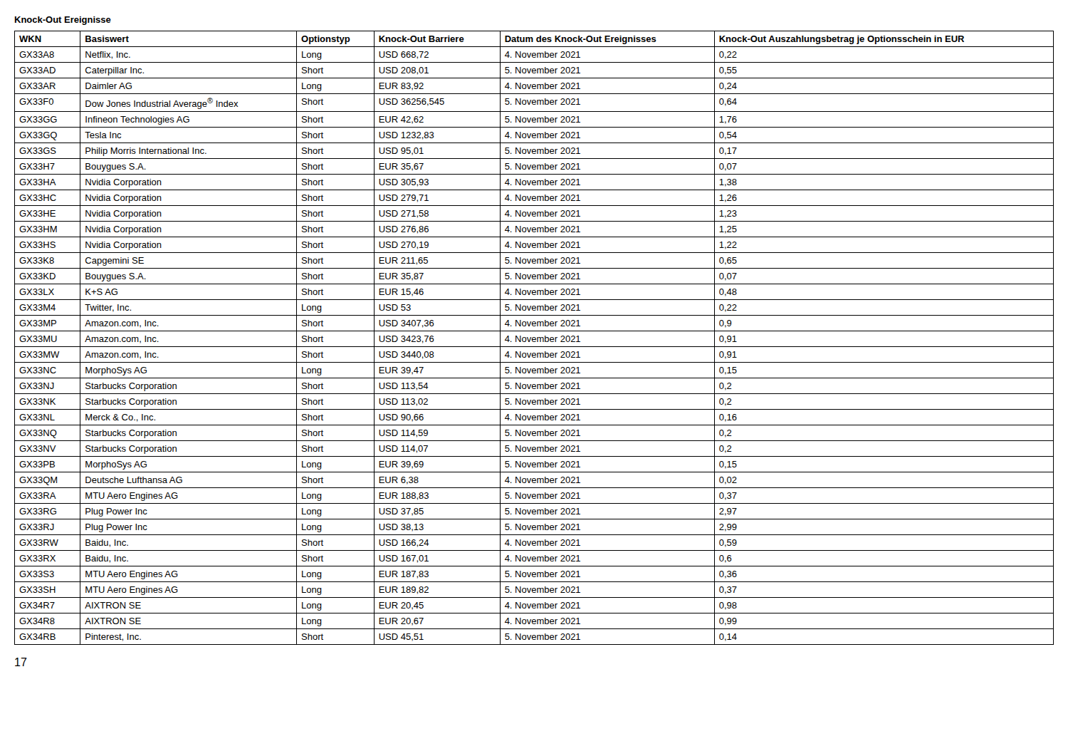Knock-Out Ereignisse
| WKN | Basiswert | Optionstyp | Knock-Out Barriere | Datum des Knock-Out Ereignisses | Knock-Out Auszahlungsbetrag je Optionsschein in EUR |
| --- | --- | --- | --- | --- | --- |
| GX33A8 | Netflix, Inc. | Long | USD 668,72 | 4. November 2021 | 0,22 |
| GX33AD | Caterpillar Inc. | Short | USD 208,01 | 5. November 2021 | 0,55 |
| GX33AR | Daimler AG | Long | EUR 83,92 | 4. November 2021 | 0,24 |
| GX33F0 | Dow Jones Industrial Average ® Index | Short | USD 36256,545 | 5. November 2021 | 0,64 |
| GX33GG | Infineon Technologies AG | Short | EUR 42,62 | 5. November 2021 | 1,76 |
| GX33GQ | Tesla Inc | Short | USD 1232,83 | 4. November 2021 | 0,54 |
| GX33GS | Philip Morris International Inc. | Short | USD 95,01 | 5. November 2021 | 0,17 |
| GX33H7 | Bouygues S.A. | Short | EUR 35,67 | 5. November 2021 | 0,07 |
| GX33HA | Nvidia Corporation | Short | USD 305,93 | 4. November 2021 | 1,38 |
| GX33HC | Nvidia Corporation | Short | USD 279,71 | 4. November 2021 | 1,26 |
| GX33HE | Nvidia Corporation | Short | USD 271,58 | 4. November 2021 | 1,23 |
| GX33HM | Nvidia Corporation | Short | USD 276,86 | 4. November 2021 | 1,25 |
| GX33HS | Nvidia Corporation | Short | USD 270,19 | 4. November 2021 | 1,22 |
| GX33K8 | Capgemini SE | Short | EUR 211,65 | 5. November 2021 | 0,65 |
| GX33KD | Bouygues S.A. | Short | EUR 35,87 | 5. November 2021 | 0,07 |
| GX33LX | K+S AG | Short | EUR 15,46 | 4. November 2021 | 0,48 |
| GX33M4 | Twitter, Inc. | Long | USD 53 | 5. November 2021 | 0,22 |
| GX33MP | Amazon.com, Inc. | Short | USD 3407,36 | 4. November 2021 | 0,9 |
| GX33MU | Amazon.com, Inc. | Short | USD 3423,76 | 4. November 2021 | 0,91 |
| GX33MW | Amazon.com, Inc. | Short | USD 3440,08 | 4. November 2021 | 0,91 |
| GX33NC | MorphoSys AG | Long | EUR 39,47 | 5. November 2021 | 0,15 |
| GX33NJ | Starbucks Corporation | Short | USD 113,54 | 5. November 2021 | 0,2 |
| GX33NK | Starbucks Corporation | Short | USD 113,02 | 5. November 2021 | 0,2 |
| GX33NL | Merck & Co., Inc. | Short | USD 90,66 | 4. November 2021 | 0,16 |
| GX33NQ | Starbucks Corporation | Short | USD 114,59 | 5. November 2021 | 0,2 |
| GX33NV | Starbucks Corporation | Short | USD 114,07 | 5. November 2021 | 0,2 |
| GX33PB | MorphoSys AG | Long | EUR 39,69 | 5. November 2021 | 0,15 |
| GX33QM | Deutsche Lufthansa AG | Short | EUR 6,38 | 4. November 2021 | 0,02 |
| GX33RA | MTU Aero Engines AG | Long | EUR 188,83 | 5. November 2021 | 0,37 |
| GX33RG | Plug Power Inc | Long | USD 37,85 | 5. November 2021 | 2,97 |
| GX33RJ | Plug Power Inc | Long | USD 38,13 | 5. November 2021 | 2,99 |
| GX33RW | Baidu, Inc. | Short | USD 166,24 | 4. November 2021 | 0,59 |
| GX33RX | Baidu, Inc. | Short | USD 167,01 | 4. November 2021 | 0,6 |
| GX33S3 | MTU Aero Engines AG | Long | EUR 187,83 | 5. November 2021 | 0,36 |
| GX33SH | MTU Aero Engines AG | Long | EUR 189,82 | 5. November 2021 | 0,37 |
| GX34R7 | AIXTRON SE | Long | EUR 20,45 | 4. November 2021 | 0,98 |
| GX34R8 | AIXTRON SE | Long | EUR 20,67 | 4. November 2021 | 0,99 |
| GX34RB | Pinterest, Inc. | Short | USD 45,51 | 5. November 2021 | 0,14 |
17